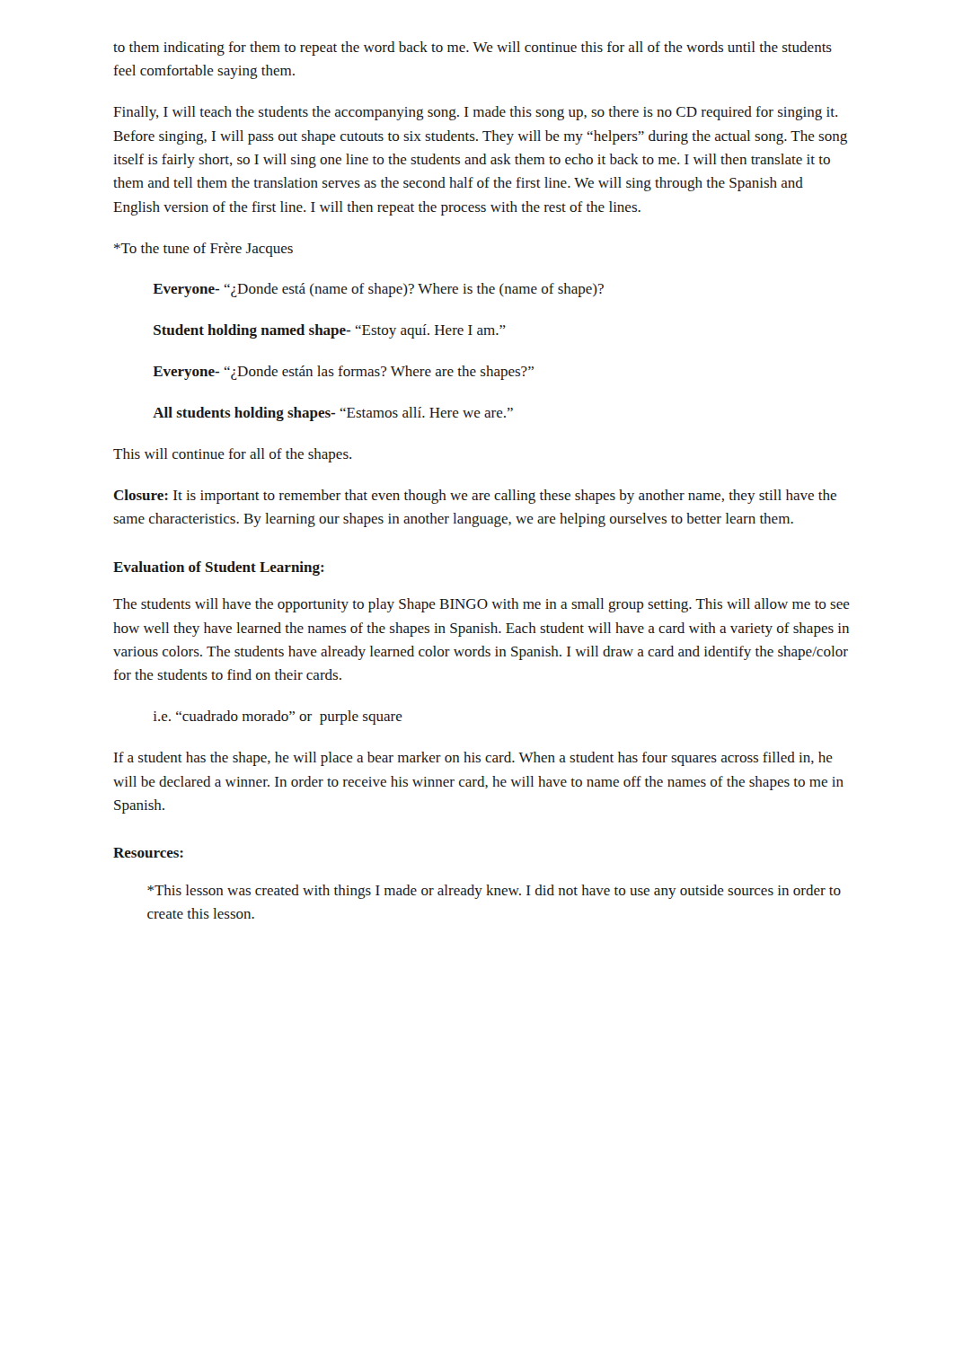to them indicating for them to repeat the word back to me. We will continue this for all of the words until the students feel comfortable saying them.
Finally, I will teach the students the accompanying song. I made this song up, so there is no CD required for singing it. Before singing, I will pass out shape cutouts to six students. They will be my “helpers” during the actual song. The song itself is fairly short, so I will sing one line to the students and ask them to echo it back to me. I will then translate it to them and tell them the translation serves as the second half of the first line. We will sing through the Spanish and English version of the first line. I will then repeat the process with the rest of the lines.
*To the tune of Frère Jacques
Everyone- “¿Donde está (name of shape)? Where is the (name of shape)?
Student holding named shape- “Estoy aquí. Here I am.”
Everyone- “¿Donde están las formas? Where are the shapes?”
All students holding shapes- “Estamos allí. Here we are.”
This will continue for all of the shapes.
Closure: It is important to remember that even though we are calling these shapes by another name, they still have the same characteristics. By learning our shapes in another language, we are helping ourselves to better learn them.
Evaluation of Student Learning:
The students will have the opportunity to play Shape BINGO with me in a small group setting. This will allow me to see how well they have learned the names of the shapes in Spanish. Each student will have a card with a variety of shapes in various colors. The students have already learned color words in Spanish. I will draw a card and identify the shape/color for the students to find on their cards.
i.e. “cuadrado morado” or purple square
If a student has the shape, he will place a bear marker on his card. When a student has four squares across filled in, he will be declared a winner. In order to receive his winner card, he will have to name off the names of the shapes to me in Spanish.
Resources:
*This lesson was created with things I made or already knew. I did not have to use any outside sources in order to create this lesson.